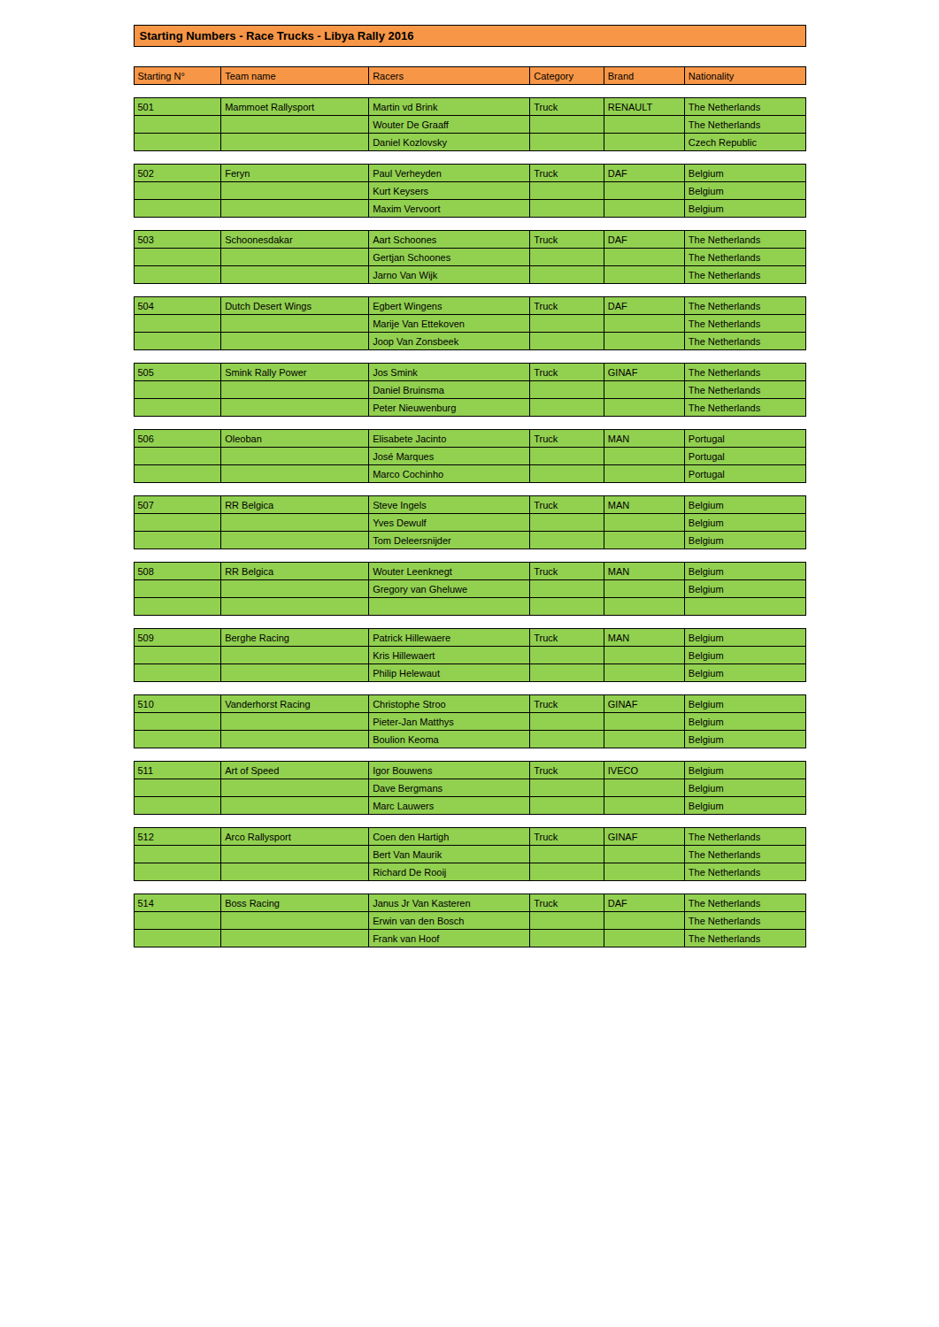Starting Numbers - Race Trucks - Libya Rally 2016
| Starting N° | Team name | Racers | Category | Brand | Nationality |
| --- | --- | --- | --- | --- | --- |
| 501 | Mammoet Rallysport | Martin vd Brink | Truck | RENAULT | The Netherlands |
| | | Wouter De Graaff | | | The Netherlands |
| | | Daniel Kozlovsky | | | Czech Republic |
| 502 | Feryn | Paul Verheyden | Truck | DAF | Belgium |
| | | Kurt Keysers | | | Belgium |
| | | Maxim Vervoort | | | Belgium |
| 503 | Schoonesdakar | Aart Schoones | Truck | DAF | The Netherlands |
| | | Gertjan Schoones | | | The Netherlands |
| | | Jarno Van Wijk | | | The Netherlands |
| 504 | Dutch Desert Wings | Egbert Wingens | Truck | DAF | The Netherlands |
| | | Marije Van Ettekoven | | | The Netherlands |
| | | Joop Van Zonsbeek | | | The Netherlands |
| 505 | Smink Rally Power | Jos Smink | Truck | GINAF | The Netherlands |
| | | Daniel Bruinsma | | | The Netherlands |
| | | Peter Nieuwenburg | | | The Netherlands |
| 506 | Oleoban | Elisabete Jacinto | Truck | MAN | Portugal |
| | | José Marques | | | Portugal |
| | | Marco Cochinho | | | Portugal |
| 507 | RR Belgica | Steve Ingels | Truck | MAN | Belgium |
| | | Yves Dewulf | | | Belgium |
| | | Tom Deleersnijder | | | Belgium |
| 508 | RR Belgica | Wouter Leenknegt | Truck | MAN | Belgium |
| | | Gregory van Gheluwe | | | Belgium |
| 509 | Berghe Racing | Patrick Hillewaere | Truck | MAN | Belgium |
| | | Kris Hillewaert | | | Belgium |
| | | Philip Helewaut | | | Belgium |
| 510 | Vanderhorst Racing | Christophe Stroo | Truck | GINAF | Belgium |
| | | Pieter-Jan Matthys | | | Belgium |
| | | Boulion Keoma | | | Belgium |
| 511 | Art of Speed | Igor Bouwens | Truck | IVECO | Belgium |
| | | Dave Bergmans | | | Belgium |
| | | Marc Lauwers | | | Belgium |
| 512 | Arco Rallysport | Coen den Hartigh | Truck | GINAF | The Netherlands |
| | | Bert Van Maurik | | | The Netherlands |
| | | Richard De Rooij | | | The Netherlands |
| 514 | Boss Racing | Janus Jr Van Kasteren | Truck | DAF | The Netherlands |
| | | Erwin van den Bosch | | | The Netherlands |
| | | Frank van Hoof | | | The Netherlands |